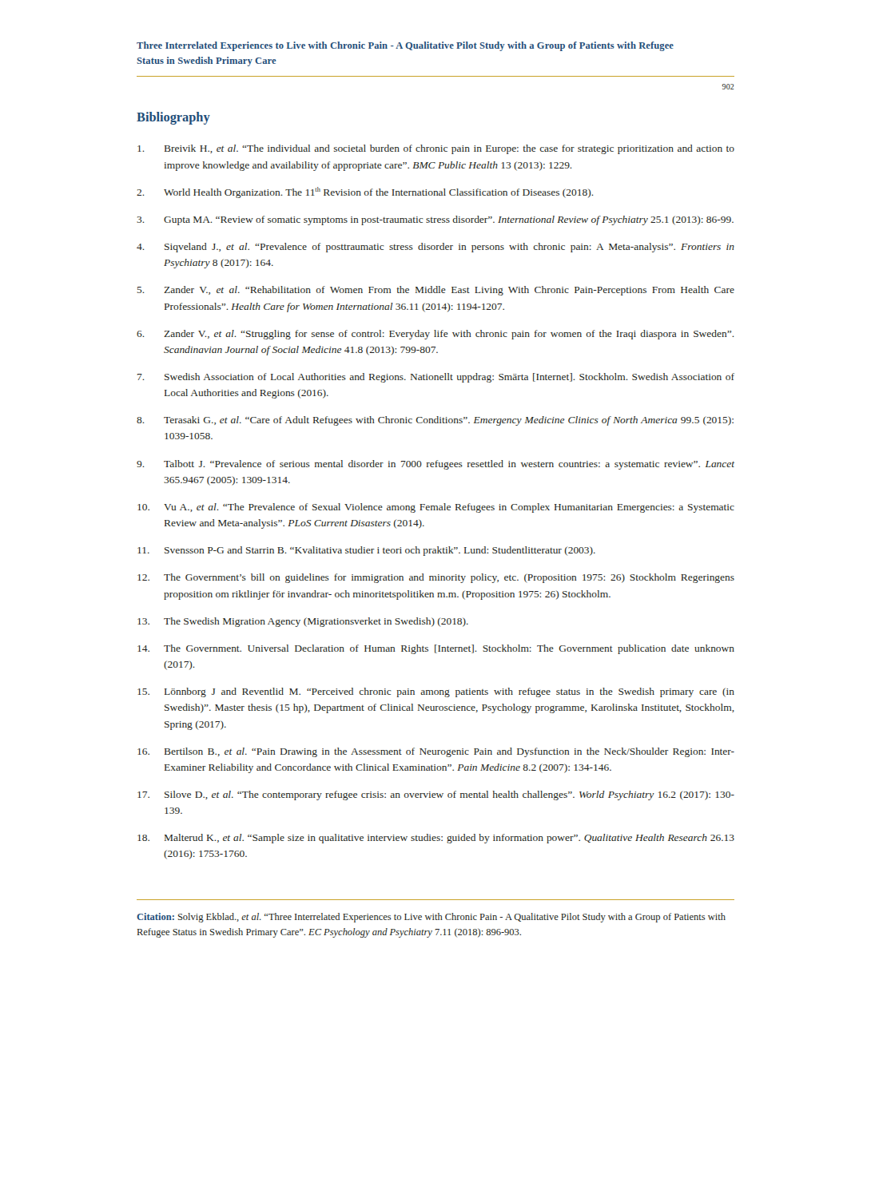Three Interrelated Experiences to Live with Chronic Pain - A Qualitative Pilot Study with a Group of Patients with Refugee Status in Swedish Primary Care
902
Bibliography
Breivik H., et al. “The individual and societal burden of chronic pain in Europe: the case for strategic prioritization and action to improve knowledge and availability of appropriate care”. BMC Public Health 13 (2013): 1229.
World Health Organization. The 11th Revision of the International Classification of Diseases (2018).
Gupta MA. “Review of somatic symptoms in post-traumatic stress disorder”. International Review of Psychiatry 25.1 (2013): 86-99.
Siqveland J., et al. “Prevalence of posttraumatic stress disorder in persons with chronic pain: A Meta-analysis”. Frontiers in Psychiatry 8 (2017): 164.
Zander V., et al. “Rehabilitation of Women From the Middle East Living With Chronic Pain-Perceptions From Health Care Professionals”. Health Care for Women International 36.11 (2014): 1194-1207.
Zander V., et al. “Struggling for sense of control: Everyday life with chronic pain for women of the Iraqi diaspora in Sweden”. Scandinavian Journal of Social Medicine 41.8 (2013): 799-807.
Swedish Association of Local Authorities and Regions. Nationellt uppdrag: Smärta [Internet]. Stockholm. Swedish Association of Local Authorities and Regions (2016).
Terasaki G., et al. “Care of Adult Refugees with Chronic Conditions”. Emergency Medicine Clinics of North America 99.5 (2015): 1039-1058.
Talbott J. “Prevalence of serious mental disorder in 7000 refugees resettled in western countries: a systematic review”. Lancet 365.9467 (2005): 1309-1314.
Vu A., et al. “The Prevalence of Sexual Violence among Female Refugees in Complex Humanitarian Emergencies: a Systematic Review and Meta-analysis”. PLoS Current Disasters (2014).
Svensson P-G and Starrin B. “Kvalitativa studier i teori och praktik”. Lund: Studentlitteratur (2003).
The Government’s bill on guidelines for immigration and minority policy, etc. (Proposition 1975: 26) Stockholm Regeringens proposition om riktlinjer för invandrar- och minoritetspolitiken m.m. (Proposition 1975: 26) Stockholm.
The Swedish Migration Agency (Migrationsverket in Swedish) (2018).
The Government. Universal Declaration of Human Rights [Internet]. Stockholm: The Government publication date unknown (2017).
Lönnborg J and Reventlid M. “Perceived chronic pain among patients with refugee status in the Swedish primary care (in Swedish)”. Master thesis (15 hp), Department of Clinical Neuroscience, Psychology programme, Karolinska Institutet, Stockholm, Spring (2017).
Bertilson B., et al. “Pain Drawing in the Assessment of Neurogenic Pain and Dysfunction in the Neck/Shoulder Region: Inter-Examiner Reliability and Concordance with Clinical Examination”. Pain Medicine 8.2 (2007): 134-146.
Silove D., et al. “The contemporary refugee crisis: an overview of mental health challenges”. World Psychiatry 16.2 (2017): 130-139.
Malterud K., et al. “Sample size in qualitative interview studies: guided by information power”. Qualitative Health Research 26.13 (2016): 1753-1760.
Citation: Solvig Ekblad., et al. “Three Interrelated Experiences to Live with Chronic Pain - A Qualitative Pilot Study with a Group of Patients with Refugee Status in Swedish Primary Care”. EC Psychology and Psychiatry 7.11 (2018): 896-903.